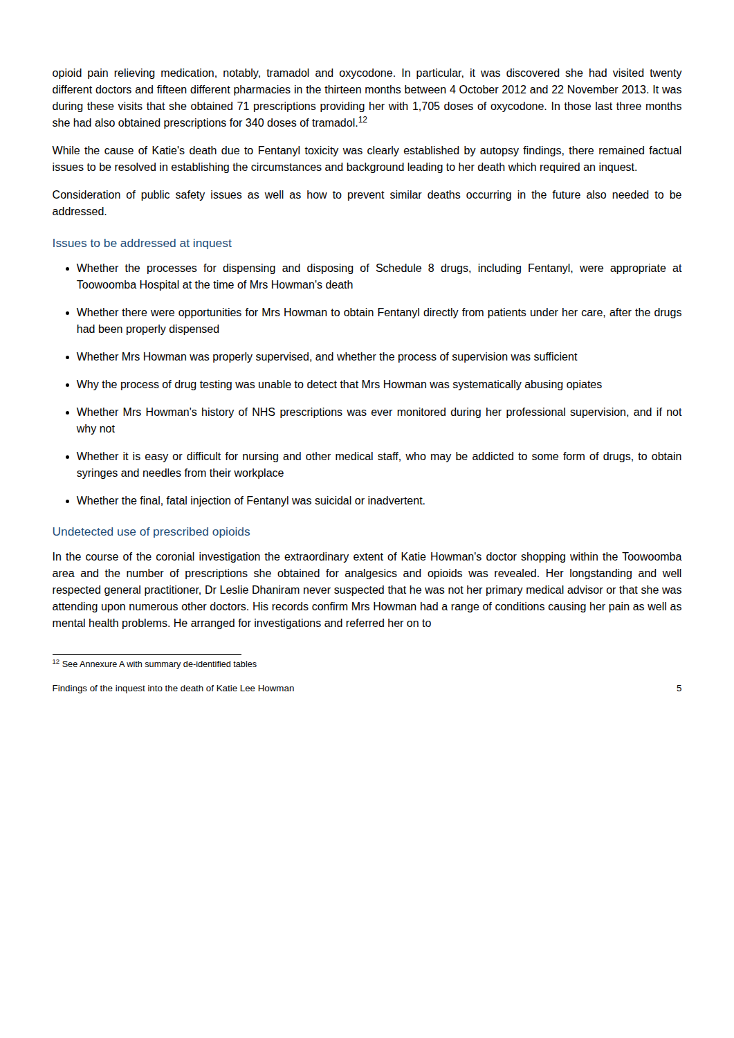opioid pain relieving medication, notably, tramadol and oxycodone. In particular, it was discovered she had visited twenty different doctors and fifteen different pharmacies in the thirteen months between 4 October 2012 and 22 November 2013. It was during these visits that she obtained 71 prescriptions providing her with 1,705 doses of oxycodone. In those last three months she had also obtained prescriptions for 340 doses of tramadol.12
While the cause of Katie's death due to Fentanyl toxicity was clearly established by autopsy findings, there remained factual issues to be resolved in establishing the circumstances and background leading to her death which required an inquest.
Consideration of public safety issues as well as how to prevent similar deaths occurring in the future also needed to be addressed.
Issues to be addressed at inquest
Whether the processes for dispensing and disposing of Schedule 8 drugs, including Fentanyl, were appropriate at Toowoomba Hospital at the time of Mrs Howman's death
Whether there were opportunities for Mrs Howman to obtain Fentanyl directly from patients under her care, after the drugs had been properly dispensed
Whether Mrs Howman was properly supervised, and whether the process of supervision was sufficient
Why the process of drug testing was unable to detect that Mrs Howman was systematically abusing opiates
Whether Mrs Howman's history of NHS prescriptions was ever monitored during her professional supervision, and if not why not
Whether it is easy or difficult for nursing and other medical staff, who may be addicted to some form of drugs, to obtain syringes and needles from their workplace
Whether the final, fatal injection of Fentanyl was suicidal or inadvertent.
Undetected use of prescribed opioids
In the course of the coronial investigation the extraordinary extent of Katie Howman's doctor shopping within the Toowoomba area and the number of prescriptions she obtained for analgesics and opioids was revealed. Her longstanding and well respected general practitioner, Dr Leslie Dhaniram never suspected that he was not her primary medical advisor or that she was attending upon numerous other doctors. His records confirm Mrs Howman had a range of conditions causing her pain as well as mental health problems. He arranged for investigations and referred her on to
12 See Annexure A with summary de-identified tables
Findings of the inquest into the death of Katie Lee Howman 5